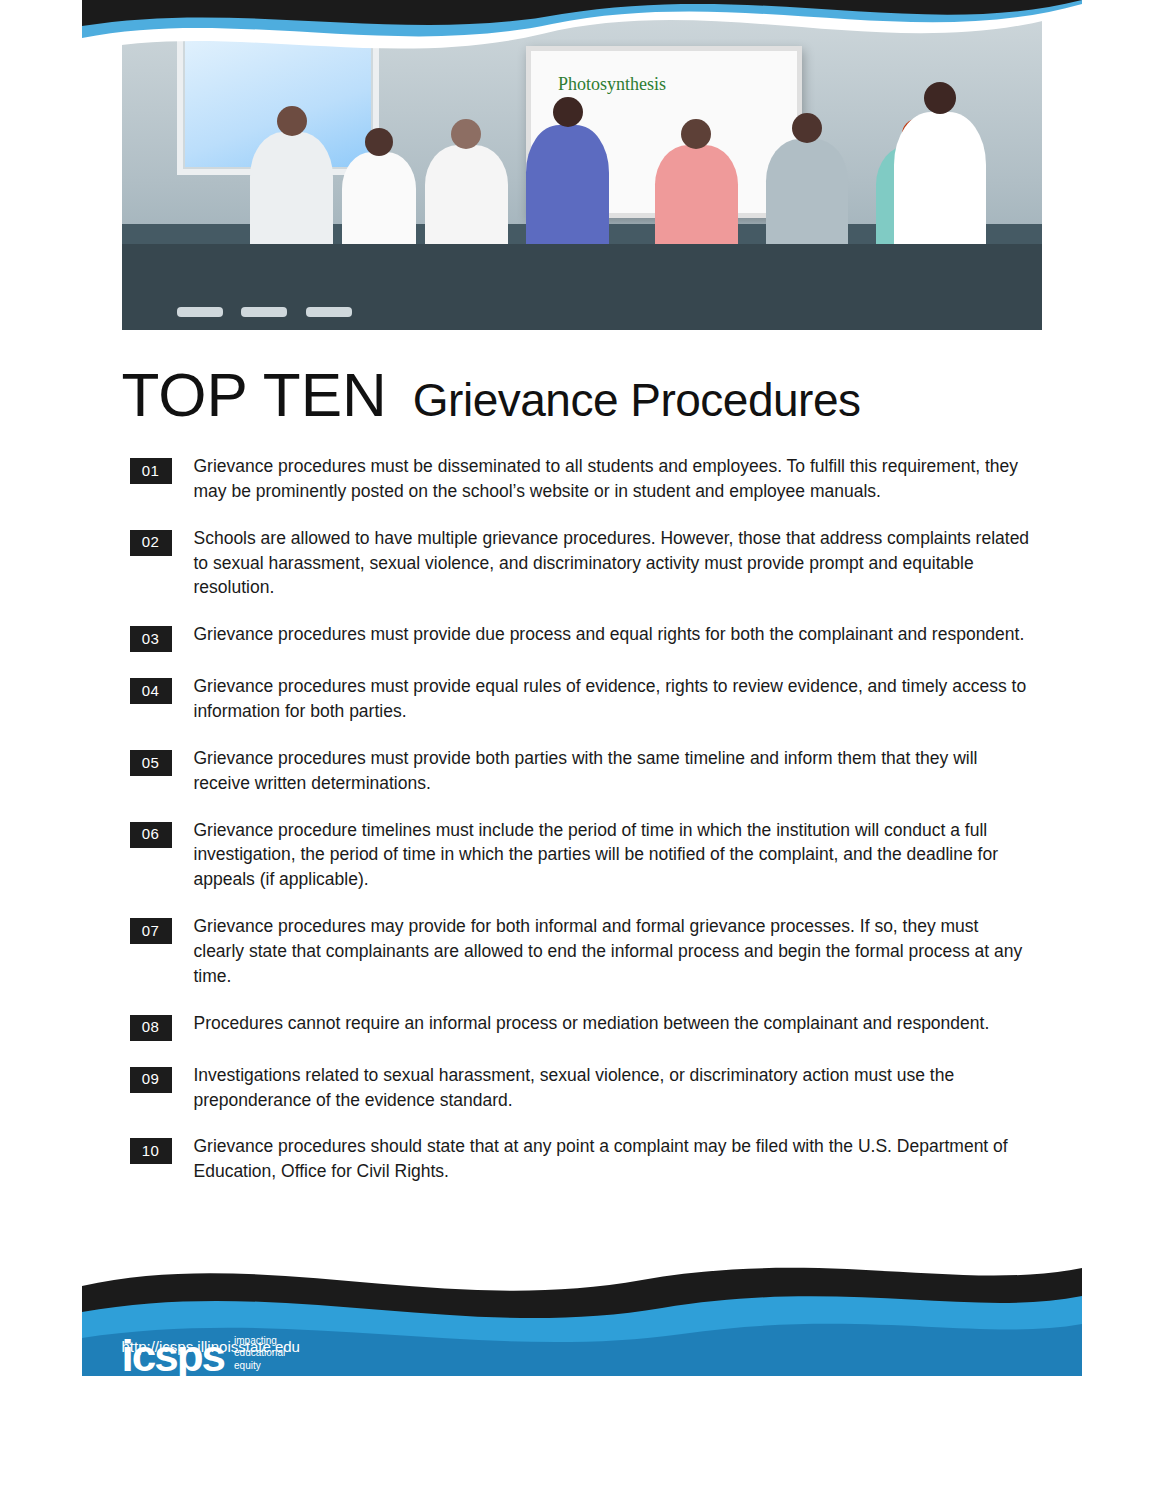TOP TEN Grievance Procedures
01 Grievance procedures must be disseminated to all students and employees. To fulfill this requirement, they may be prominently posted on the school’s website or in student and employee manuals.
02 Schools are allowed to have multiple grievance procedures. However, those that address complaints related to sexual harassment, sexual violence, and discriminatory activity must provide prompt and equitable resolution.
03 Grievance procedures must provide due process and equal rights for both the complainant and respondent.
04 Grievance procedures must provide equal rules of evidence, rights to review evidence, and timely access to information for both parties.
05 Grievance procedures must provide both parties with the same timeline and inform them that they will receive written determinations.
06 Grievance procedure timelines must include the period of time in which the institution will conduct a full investigation, the period of time in which the parties will be notified of the complaint, and the deadline for appeals (if applicable).
07 Grievance procedures may provide for both informal and formal grievance processes. If so, they must clearly state that complainants are allowed to end the informal process and begin the formal process at any time.
08 Procedures cannot require an informal process or mediation between the complainant and respondent.
09 Investigations related to sexual harassment, sexual violence, or discriminatory action must use the preponderance of the evidence standard.
10 Grievance procedures should state that at any point a complaint may be filed with the U.S. Department of Education, Office for Civil Rights.
icsps impacting
educational
equity
http://icsps.illinoisstate.edu